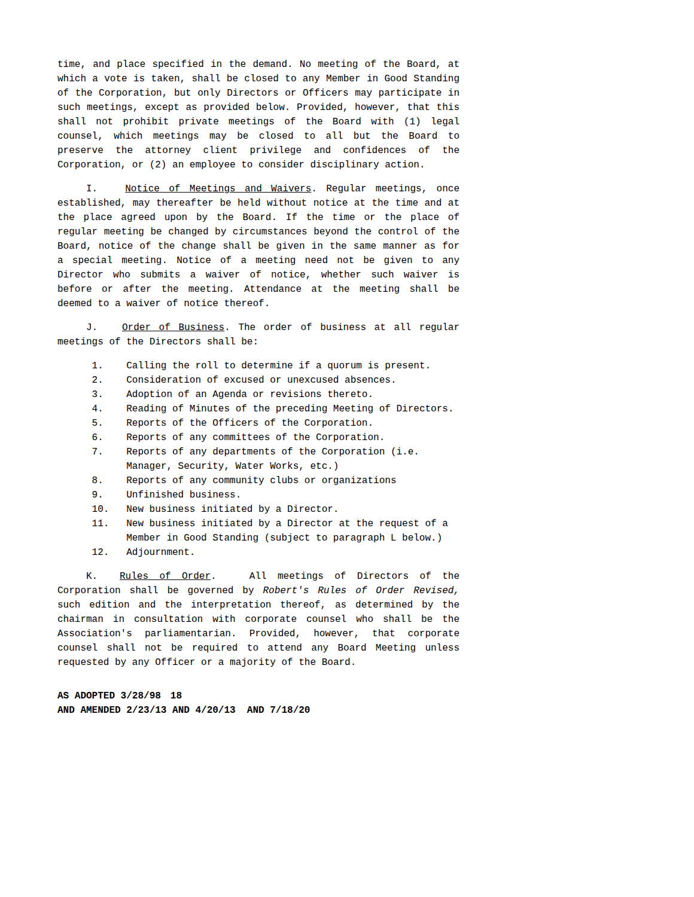time, and place specified in the demand. No meeting of the Board, at which a vote is taken, shall be closed to any Member in Good Standing of the Corporation, but only Directors or Officers may participate in such meetings, except as provided below. Provided, however, that this shall not prohibit private meetings of the Board with (1) legal counsel, which meetings may be closed to all but the Board to preserve the attorney client privilege and confidences of the Corporation, or (2) an employee to consider disciplinary action.
I. Notice of Meetings and Waivers. Regular meetings, once established, may thereafter be held without notice at the time and at the place agreed upon by the Board. If the time or the place of regular meeting be changed by circumstances beyond the control of the Board, notice of the change shall be given in the same manner as for a special meeting. Notice of a meeting need not be given to any Director who submits a waiver of notice, whether such waiver is before or after the meeting. Attendance at the meeting shall be deemed to a waiver of notice thereof.
J. Order of Business. The order of business at all regular meetings of the Directors shall be:
1. Calling the roll to determine if a quorum is present.
2. Consideration of excused or unexcused absences.
3. Adoption of an Agenda or revisions thereto.
4. Reading of Minutes of the preceding Meeting of Directors.
5. Reports of the Officers of the Corporation.
6. Reports of any committees of the Corporation.
7. Reports of any departments of the Corporation (i.e. Manager, Security, Water Works, etc.)
8. Reports of any community clubs or organizations
9. Unfinished business.
10. New business initiated by a Director.
11. New business initiated by a Director at the request of a Member in Good Standing (subject to paragraph L below.)
12. Adjournment.
K. Rules of Order. All meetings of Directors of the Corporation shall be governed by Robert's Rules of Order Revised, such edition and the interpretation thereof, as determined by the chairman in consultation with corporate counsel who shall be the Association's parliamentarian. Provided, however, that corporate counsel shall not be required to attend any Board Meeting unless requested by any Officer or a majority of the Board.
AS ADOPTED 3/28/9818
AND AMENDED 2/23/13 AND 4/20/13 AND 7/18/20